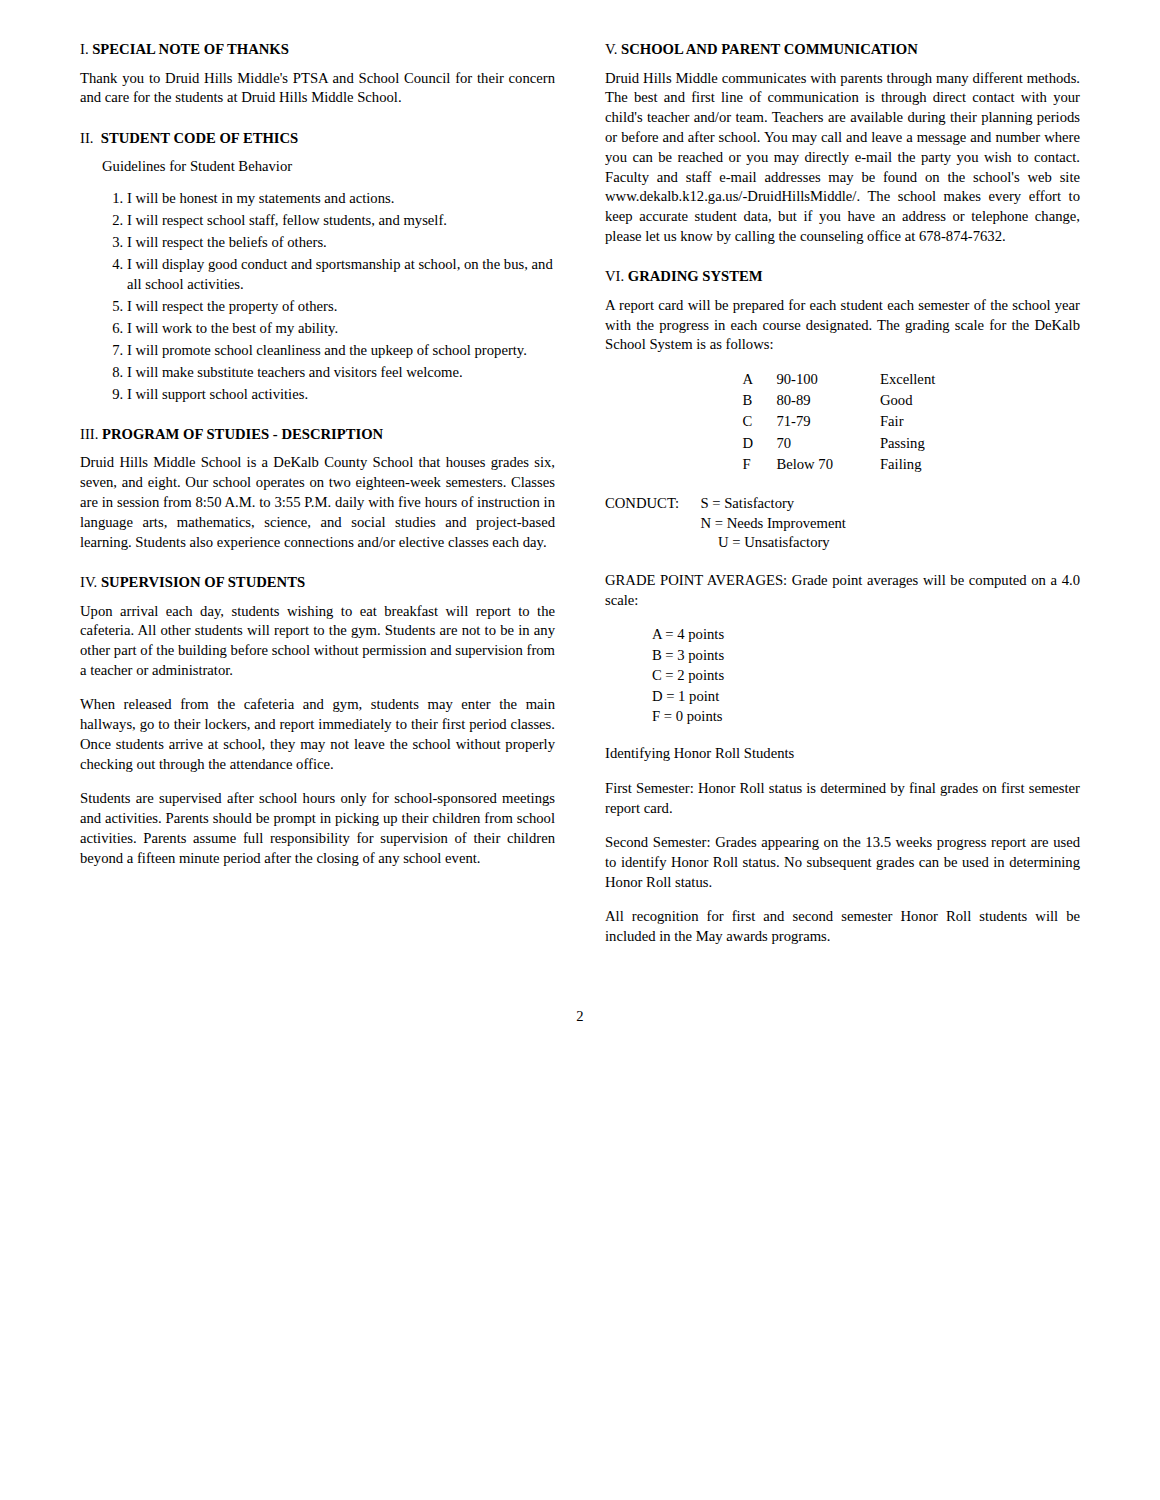I. SPECIAL NOTE OF THANKS
Thank you to Druid Hills Middle's PTSA and School Council for their concern and care for the students at Druid Hills Middle School.
II. STUDENT CODE OF ETHICS
Guidelines for Student Behavior
I will be honest in my statements and actions.
I will respect school staff, fellow students, and myself.
I will respect the beliefs of others.
I will display good conduct and sportsmanship at school, on the bus, and all school activities.
I will respect the property of others.
I will work to the best of my ability.
I will promote school cleanliness and the upkeep of school property.
I will make substitute teachers and visitors feel welcome.
I will support school activities.
III. PROGRAM OF STUDIES - DESCRIPTION
Druid Hills Middle School is a DeKalb County School that houses grades six, seven, and eight. Our school operates on two eighteen-week semesters. Classes are in session from 8:50 A.M. to 3:55 P.M. daily with five hours of instruction in language arts, mathematics, science, and social studies and project-based learning. Students also experience connections and/or elective classes each day.
IV. SUPERVISION OF STUDENTS
Upon arrival each day, students wishing to eat breakfast will report to the cafeteria. All other students will report to the gym. Students are not to be in any other part of the building before school without permission and supervision from a teacher or administrator.
When released from the cafeteria and gym, students may enter the main hallways, go to their lockers, and report immediately to their first period classes. Once students arrive at school, they may not leave the school without properly checking out through the attendance office.
Students are supervised after school hours only for school-sponsored meetings and activities. Parents should be prompt in picking up their children from school activities. Parents assume full responsibility for supervision of their children beyond a fifteen minute period after the closing of any school event.
V. SCHOOL AND PARENT COMMUNICATION
Druid Hills Middle communicates with parents through many different methods. The best and first line of communication is through direct contact with your child's teacher and/or team. Teachers are available during their planning periods or before and after school. You may call and leave a message and number where you can be reached or you may directly e-mail the party you wish to contact. Faculty and staff e-mail addresses may be found on the school's web site www.dekalb.k12.ga.us/-DruidHillsMiddle/. The school makes every effort to keep accurate student data, but if you have an address or telephone change, please let us know by calling the counseling office at 678-874-7632.
VI. GRADING SYSTEM
A report card will be prepared for each student each semester of the school year with the progress in each course designated. The grading scale for the DeKalb School System is as follows:
| A | 90-100 | Excellent |
| B | 80-89 | Good |
| C | 71-79 | Fair |
| D | 70 | Passing |
| F | Below 70 | Failing |
CONDUCT:
S = Satisfactory
N = Needs Improvement
U = Unsatisfactory
GRADE POINT AVERAGES: Grade point averages will be computed on a 4.0 scale:
A = 4 points
B = 3 points
C = 2 points
D = 1 point
F = 0 points
Identifying Honor Roll Students
First Semester: Honor Roll status is determined by final grades on first semester report card.
Second Semester: Grades appearing on the 13.5 weeks progress report are used to identify Honor Roll status. No subsequent grades can be used in determining Honor Roll status.
All recognition for first and second semester Honor Roll students will be included in the May awards programs.
2